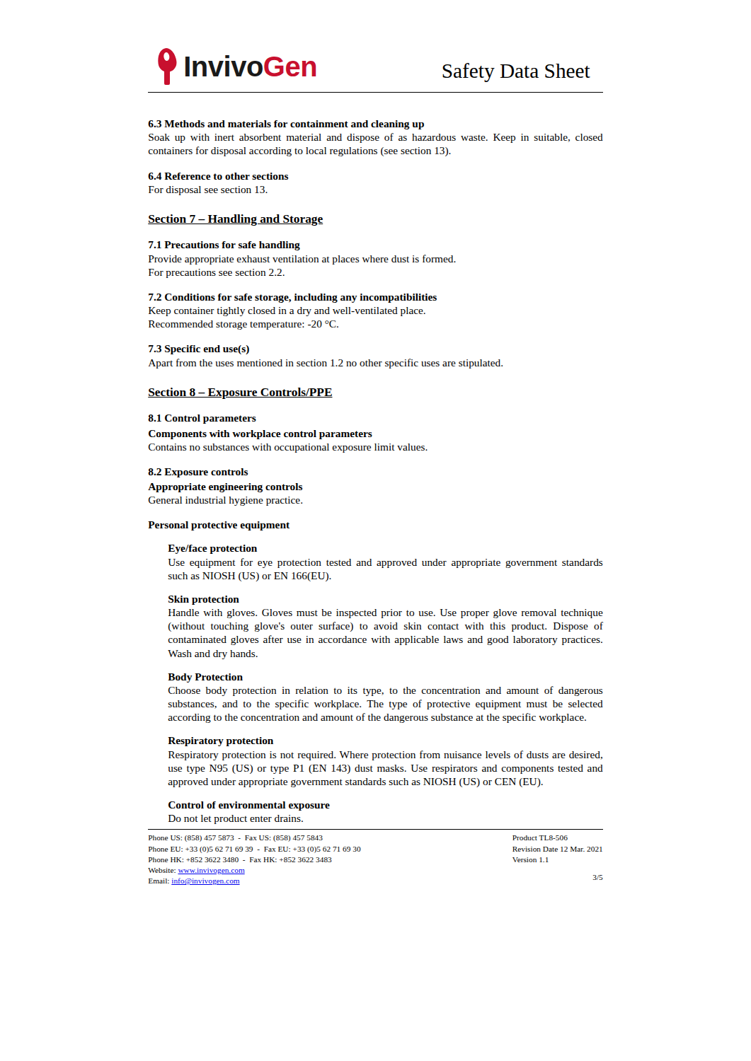Invivo Gen
Safety Data Sheet
6.3 Methods and materials for containment and cleaning up
Soak up with inert absorbent material and dispose of as hazardous waste. Keep in suitable, closed containers for disposal according to local regulations (see section 13).
6.4 Reference to other sections
For disposal see section 13.
Section 7 – Handling and Storage
7.1 Precautions for safe handling
Provide appropriate exhaust ventilation at places where dust is formed.
For precautions see section 2.2.
7.2 Conditions for safe storage, including any incompatibilities
Keep container tightly closed in a dry and well-ventilated place.
Recommended storage temperature: -20 °C.
7.3 Specific end use(s)
Apart from the uses mentioned in section 1.2 no other specific uses are stipulated.
Section 8 – Exposure Controls/PPE
8.1 Control parameters
Components with workplace control parameters
Contains no substances with occupational exposure limit values.
8.2 Exposure controls
Appropriate engineering controls
General industrial hygiene practice.
Personal protective equipment
Eye/face protection
Use equipment for eye protection tested and approved under appropriate government standards such as NIOSH (US) or EN 166(EU).
Skin protection
Handle with gloves. Gloves must be inspected prior to use. Use proper glove removal technique (without touching glove's outer surface) to avoid skin contact with this product. Dispose of contaminated gloves after use in accordance with applicable laws and good laboratory practices. Wash and dry hands.
Body Protection
Choose body protection in relation to its type, to the concentration and amount of dangerous substances, and to the specific workplace. The type of protective equipment must be selected according to the concentration and amount of the dangerous substance at the specific workplace.
Respiratory protection
Respiratory protection is not required. Where protection from nuisance levels of dusts are desired, use type N95 (US) or type P1 (EN 143) dust masks. Use respirators and components tested and approved under appropriate government standards such as NIOSH (US) or CEN (EU).
Control of environmental exposure
Do not let product enter drains.
Phone US: (858) 457 5873 - Fax US: (858) 457 5843
Phone EU: +33 (0)5 62 71 69 39 - Fax EU: +33 (0)5 62 71 69 30
Phone HK: +852 3622 3480 - Fax HK: +852 3622 3483
Website: www.invivogen.com
Email: info@invivogen.com
Product TL8-506
Revision Date 12 Mar. 2021
Version 1.1
3/5